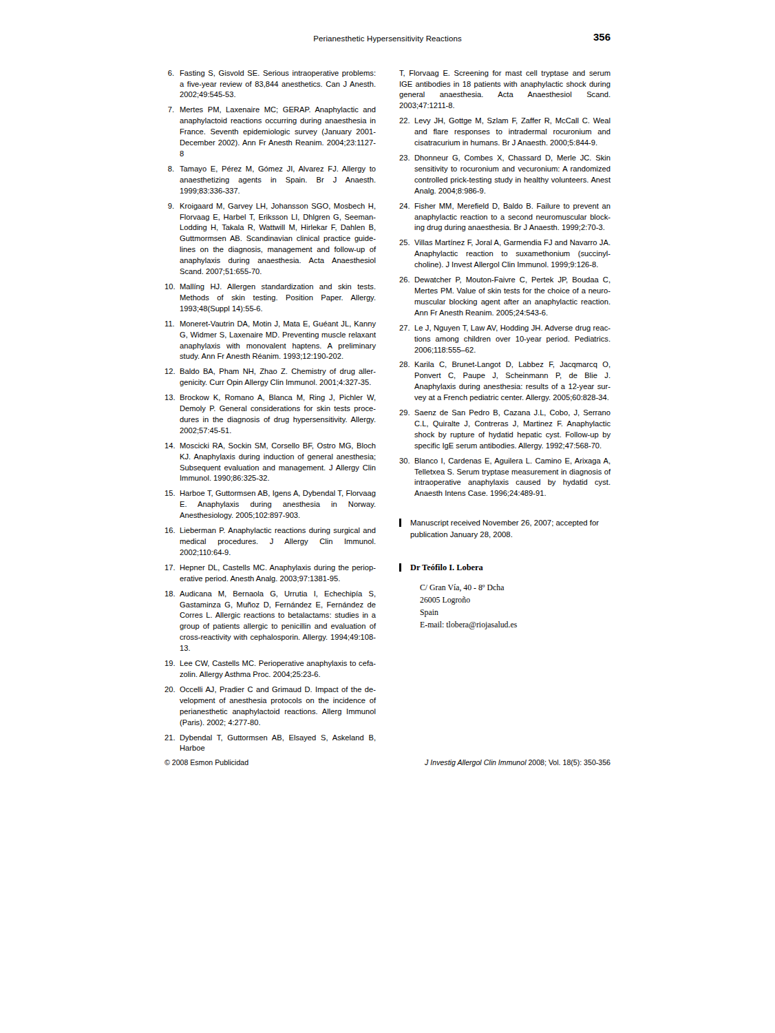Perianesthetic Hypersensitivity Reactions
356
6. Fasting S, Gisvold SE. Serious intraoperative problems: a five-year review of 83,844 anesthetics. Can J Anesth. 2002;49:545-53.
7. Mertes PM, Laxenaire MC; GERAP. Anaphylactic and anaphylactoid reactions occurring during anaesthesia in France. Seventh epidemiologic survey (January 2001-December 2002). Ann Fr Anesth Reanim. 2004;23:1127-8
8. Tamayo E, Pérez M, Gómez JI, Alvarez FJ. Allergy to anaesthetizing agents in Spain. Br J Anaesth. 1999;83:336-337.
9. Kroigaard M, Garvey LH, Johansson SGO, Mosbech H, Florvaag E, Harbel T, Eriksson LI, Dhlgren G, Seeman-Lodding H, Takala R, Wattwill M, Hirlekar F, Dahlen B, Guttmormsen AB. Scandinavian clinical practice guidelines on the diagnosis, management and follow-up of anaphylaxis during anaesthesia. Acta Anaesthesiol Scand. 2007;51:655-70.
10. Mallíng HJ. Allergen standardization and skin tests. Methods of skin testing. Position Paper. Allergy. 1993;48(Suppl 14):55-6.
11. Moneret-Vautrin DA, Motin J, Mata E, Guéant JL, Kanny G, Widmer S, Laxenaire MD. Preventing muscle relaxant anaphylaxis with monovalent haptens. A preliminary study. Ann Fr Anesth Réanim. 1993;12:190-202.
12. Baldo BA, Pham NH, Zhao Z. Chemistry of drug allergenicity. Curr Opin Allergy Clin Immunol. 2001;4:327-35.
13. Brockow K, Romano A, Blanca M, Ring J, Pichler W, Demoly P. General considerations for skin tests procedures in the diagnosis of drug hypersensitivity. Allergy. 2002;57:45-51.
14. Moscicki RA, Sockin SM, Corsello BF, Ostro MG, Bloch KJ. Anaphylaxis during induction of general anesthesia; Subsequent evaluation and management. J Allergy Clin Immunol. 1990;86:325-32.
15. Harboe T, Guttormsen AB, Igens A, Dybendal T, Florvaag E. Anaphylaxis during anesthesia in Norway. Anesthesiology. 2005;102:897-903.
16. Lieberman P. Anaphylactic reactions during surgical and medical procedures. J Allergy Clin Immunol. 2002;110:64-9.
17. Hepner DL, Castells MC. Anaphylaxis during the perioperative period. Anesth Analg. 2003;97:1381-95.
18. Audicana M, Bernaola G, Urrutia I, Echechipía S, Gastaminza G, Muñoz D, Fernández E, Fernández de Corres L. Allergic reactions to betalactams: studies in a group of patients allergic to penicillin and evaluation of cross-reactivity with cephalosporin. Allergy. 1994;49:108-13.
19. Lee CW, Castells MC. Perioperative anaphylaxis to cefazolin. Allergy Asthma Proc. 2004;25:23-6.
20. Occelli AJ, Pradier C and Grimaud D. Impact of the development of anesthesia protocols on the incidence of perianesthetic anaphylactoid reactions. Allerg Immunol (Paris). 2002; 4:277-80.
21. Dybendal T, Guttormsen AB, Elsayed S, Askeland B, Harboe
T, Florvaag E. Screening for mast cell tryptase and serum IGE antibodies in 18 patients with anaphylactic shock during general anaesthesia. Acta Anaesthesiol Scand. 2003;47:1211-8.
22. Levy JH, Gottge M, Szlam F, Zaffer R, McCall C. Weal and flare responses to intradermal rocuronium and cisatracurium in humans. Br J Anaesth. 2000;5:844-9.
23. Dhonneur G, Combes X, Chassard D, Merle JC. Skin sensitivity to rocuronium and vecuronium: A randomized controlled prick-testing study in healthy volunteers. Anest Analg. 2004;8:986-9.
24. Fisher MM, Merefield D, Baldo B. Failure to prevent an anaphylactic reaction to a second neuromuscular blocking drug during anaesthesia. Br J Anaesth. 1999;2:70-3.
25. Villas Martínez F, Joral A, Garmendia FJ and Navarro JA. Anaphylactic reaction to suxamethonium (succinylcholine). J Invest Allergol Clin Immunol. 1999;9:126-8.
26. Dewatcher P, Mouton-Faivre C, Pertek JP, Boudaa C, Mertes PM. Value of skin tests for the choice of a neuromuscular blocking agent after an anaphylactic reaction. Ann Fr Anesth Reanim. 2005;24:543-6.
27. Le J, Nguyen T, Law AV, Hodding JH. Adverse drug reactions among children over 10-year period. Pediatrics. 2006;118:555–62.
28. Karila C, Brunet-Langot D, Labbez F, Jacqmarcq O, Ponvert C, Paupe J, Scheinmann P, de Blie J. Anaphylaxis during anesthesia: results of a 12-year survey at a French pediatric center. Allergy. 2005;60:828-34.
29. Saenz de San Pedro B, Cazana J.L, Cobo, J, Serrano C.L, Quiralte J, Contreras J, Martinez F. Anaphylactic shock by rupture of hydatid hepatic cyst. Follow-up by specific IgE serum antibodies. Allergy. 1992;47:568-70.
30. Blanco I, Cardenas E, Aguilera L. Camino E, Arixaga A, Telletxea S. Serum tryptase measurement in diagnosis of intraoperative anaphylaxis caused by hydatid cyst. Anaesth Intens Case. 1996;24:489-91.
Manuscript received November 26, 2007; accepted for publication January 28, 2008.
Dr Teófilo I. Lobera
C/ Gran Vía, 40 - 8º Dcha
26005 Logroño
Spain
E-mail: tlobera@riojasalud.es
© 2008 Esmon Publicidad
J Investig Allergol Clin Immunol 2008; Vol. 18(5): 350-356